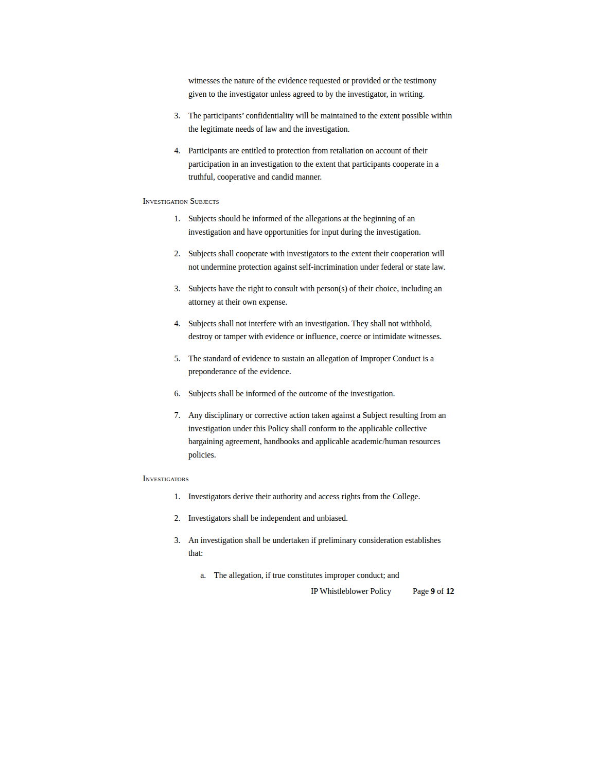witnesses the nature of the evidence requested or provided or the testimony given to the investigator unless agreed to by the investigator, in writing.
The participants’ confidentiality will be maintained to the extent possible within the legitimate needs of law and the investigation.
Participants are entitled to protection from retaliation on account of their participation in an investigation to the extent that participants cooperate in a truthful, cooperative and candid manner.
Investigation Subjects
Subjects should be informed of the allegations at the beginning of an investigation and have opportunities for input during the investigation.
Subjects shall cooperate with investigators to the extent their cooperation will not undermine protection against self-incrimination under federal or state law.
Subjects have the right to consult with person(s) of their choice, including an attorney at their own expense.
Subjects shall not interfere with an investigation. They shall not withhold, destroy or tamper with evidence or influence, coerce or intimidate witnesses.
The standard of evidence to sustain an allegation of Improper Conduct is a preponderance of the evidence.
Subjects shall be informed of the outcome of the investigation.
Any disciplinary or corrective action taken against a Subject resulting from an investigation under this Policy shall conform to the applicable collective bargaining agreement, handbooks and applicable academic/human resources policies.
Investigators
Investigators derive their authority and access rights from the College.
Investigators shall be independent and unbiased.
An investigation shall be undertaken if preliminary consideration establishes that:
The allegation, if true constitutes improper conduct; and
IP Whistleblower PolicyPage 9 of 12